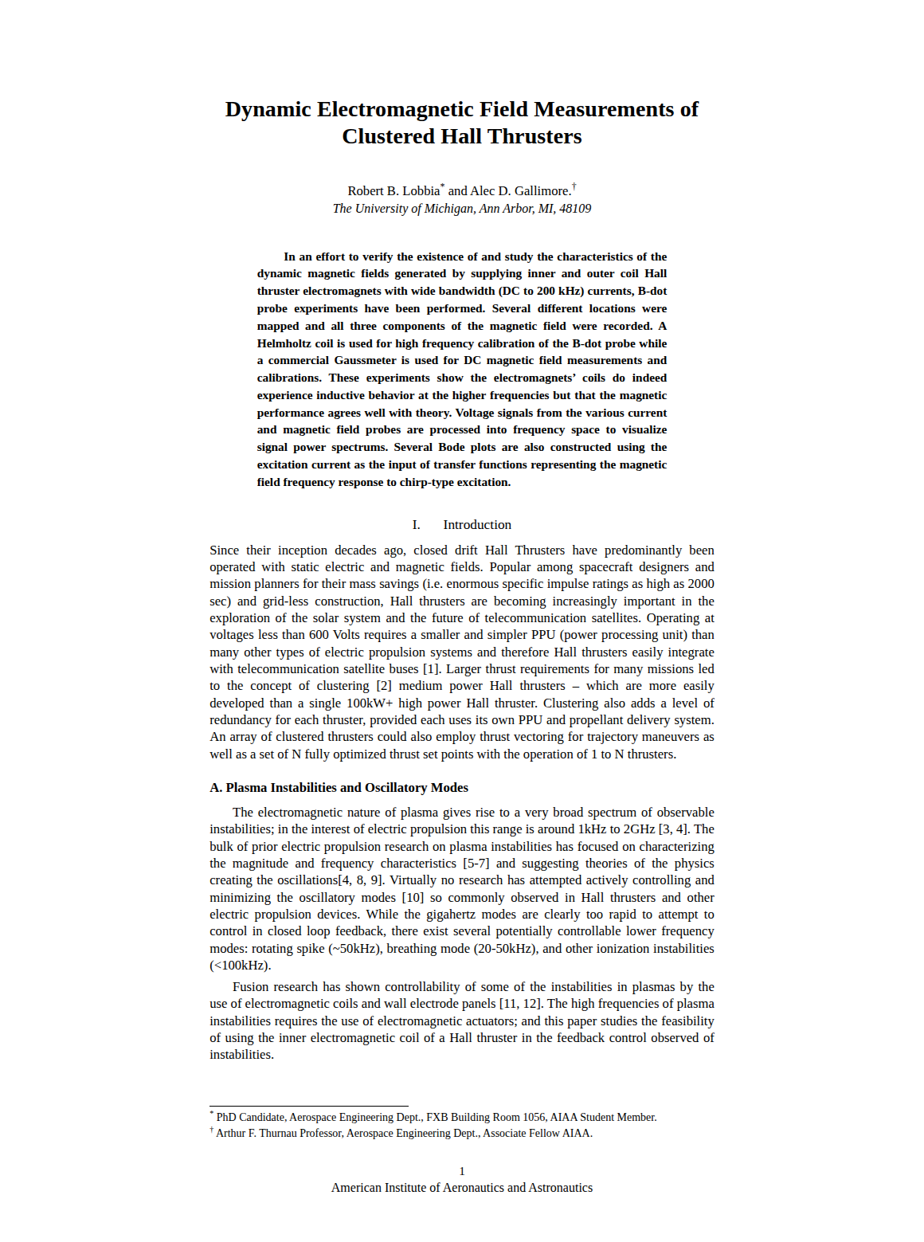Dynamic Electromagnetic Field Measurements of Clustered Hall Thrusters
Robert B. Lobbia* and Alec D. Gallimore.†
The University of Michigan, Ann Arbor, MI, 48109
In an effort to verify the existence of and study the characteristics of the dynamic magnetic fields generated by supplying inner and outer coil Hall thruster electromagnets with wide bandwidth (DC to 200 kHz) currents, B-dot probe experiments have been performed. Several different locations were mapped and all three components of the magnetic field were recorded. A Helmholtz coil is used for high frequency calibration of the B-dot probe while a commercial Gaussmeter is used for DC magnetic field measurements and calibrations. These experiments show the electromagnets’ coils do indeed experience inductive behavior at the higher frequencies but that the magnetic performance agrees well with theory. Voltage signals from the various current and magnetic field probes are processed into frequency space to visualize signal power spectrums. Several Bode plots are also constructed using the excitation current as the input of transfer functions representing the magnetic field frequency response to chirp-type excitation.
I. Introduction
Since their inception decades ago, closed drift Hall Thrusters have predominantly been operated with static electric and magnetic fields. Popular among spacecraft designers and mission planners for their mass savings (i.e. enormous specific impulse ratings as high as 2000 sec) and grid-less construction, Hall thrusters are becoming increasingly important in the exploration of the solar system and the future of telecommunication satellites. Operating at voltages less than 600 Volts requires a smaller and simpler PPU (power processing unit) than many other types of electric propulsion systems and therefore Hall thrusters easily integrate with telecommunication satellite buses [1]. Larger thrust requirements for many missions led to the concept of clustering [2] medium power Hall thrusters – which are more easily developed than a single 100kW+ high power Hall thruster. Clustering also adds a level of redundancy for each thruster, provided each uses its own PPU and propellant delivery system. An array of clustered thrusters could also employ thrust vectoring for trajectory maneuvers as well as a set of N fully optimized thrust set points with the operation of 1 to N thrusters.
A. Plasma Instabilities and Oscillatory Modes
The electromagnetic nature of plasma gives rise to a very broad spectrum of observable instabilities; in the interest of electric propulsion this range is around 1kHz to 2GHz [3, 4]. The bulk of prior electric propulsion research on plasma instabilities has focused on characterizing the magnitude and frequency characteristics [5-7] and suggesting theories of the physics creating the oscillations[4, 8, 9]. Virtually no research has attempted actively controlling and minimizing the oscillatory modes [10] so commonly observed in Hall thrusters and other electric propulsion devices. While the gigahertz modes are clearly too rapid to attempt to control in closed loop feedback, there exist several potentially controllable lower frequency modes: rotating spike (~50kHz), breathing mode (20-50kHz), and other ionization instabilities (<100kHz).
Fusion research has shown controllability of some of the instabilities in plasmas by the use of electromagnetic coils and wall electrode panels [11, 12]. The high frequencies of plasma instabilities requires the use of electromagnetic actuators; and this paper studies the feasibility of using the inner electromagnetic coil of a Hall thruster in the feedback control observed of instabilities.
* PhD Candidate, Aerospace Engineering Dept., FXB Building Room 1056, AIAA Student Member.
† Arthur F. Thurnau Professor, Aerospace Engineering Dept., Associate Fellow AIAA.
1
American Institute of Aeronautics and Astronautics